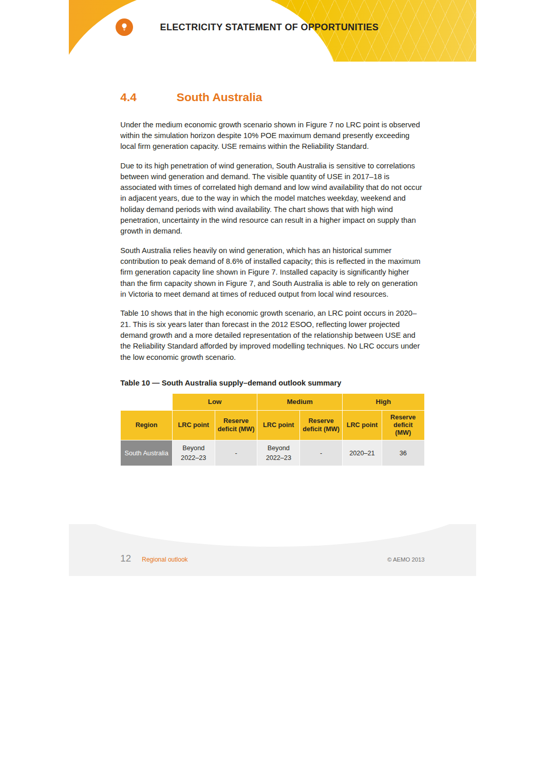ELECTRICITY STATEMENT OF OPPORTUNITIES
4.4 South Australia
Under the medium economic growth scenario shown in Figure 7 no LRC point is observed within the simulation horizon despite 10% POE maximum demand presently exceeding local firm generation capacity. USE remains within the Reliability Standard.
Due to its high penetration of wind generation, South Australia is sensitive to correlations between wind generation and demand. The visible quantity of USE in 2017–18 is associated with times of correlated high demand and low wind availability that do not occur in adjacent years, due to the way in which the model matches weekday, weekend and holiday demand periods with wind availability. The chart shows that with high wind penetration, uncertainty in the wind resource can result in a higher impact on supply than growth in demand.
South Australia relies heavily on wind generation, which has an historical summer contribution to peak demand of 8.6% of installed capacity; this is reflected in the maximum firm generation capacity line shown in Figure 7. Installed capacity is significantly higher than the firm capacity shown in Figure 7, and South Australia is able to rely on generation in Victoria to meet demand at times of reduced output from local wind resources.
Table 10 shows that in the high economic growth scenario, an LRC point occurs in 2020–21. This is six years later than forecast in the 2012 ESOO, reflecting lower projected demand growth and a more detailed representation of the relationship between USE and the Reliability Standard afforded by improved modelling techniques. No LRC occurs under the low economic growth scenario.
Table 10 — South Australia supply–demand outlook summary
| | Low | Medium | High |
| --- | --- | --- | --- |
| Region | LRC point | Reserve deficit (MW) | LRC point | Reserve deficit (MW) | LRC point | Reserve deficit (MW) |
| South Australia | Beyond 2022–23 | - | Beyond 2022–23 | - | 2020–21 | 36 |
12 Regional outlook
© AEMO 2013